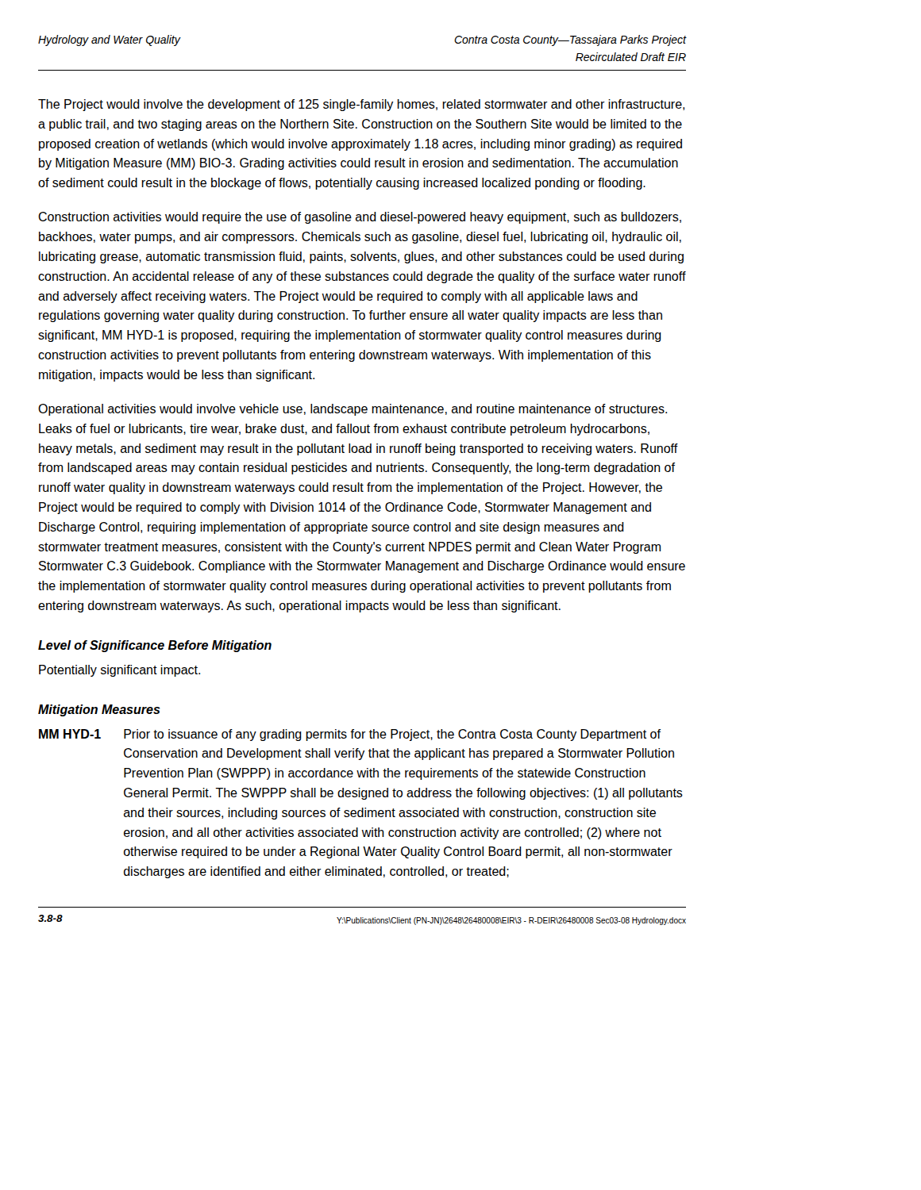Hydrology and Water Quality
Contra Costa County—Tassajara Parks Project Recirculated Draft EIR
The Project would involve the development of 125 single-family homes, related stormwater and other infrastructure, a public trail, and two staging areas on the Northern Site. Construction on the Southern Site would be limited to the proposed creation of wetlands (which would involve approximately 1.18 acres, including minor grading) as required by Mitigation Measure (MM) BIO-3. Grading activities could result in erosion and sedimentation. The accumulation of sediment could result in the blockage of flows, potentially causing increased localized ponding or flooding.
Construction activities would require the use of gasoline and diesel-powered heavy equipment, such as bulldozers, backhoes, water pumps, and air compressors. Chemicals such as gasoline, diesel fuel, lubricating oil, hydraulic oil, lubricating grease, automatic transmission fluid, paints, solvents, glues, and other substances could be used during construction. An accidental release of any of these substances could degrade the quality of the surface water runoff and adversely affect receiving waters. The Project would be required to comply with all applicable laws and regulations governing water quality during construction. To further ensure all water quality impacts are less than significant, MM HYD-1 is proposed, requiring the implementation of stormwater quality control measures during construction activities to prevent pollutants from entering downstream waterways. With implementation of this mitigation, impacts would be less than significant.
Operational activities would involve vehicle use, landscape maintenance, and routine maintenance of structures. Leaks of fuel or lubricants, tire wear, brake dust, and fallout from exhaust contribute petroleum hydrocarbons, heavy metals, and sediment may result in the pollutant load in runoff being transported to receiving waters. Runoff from landscaped areas may contain residual pesticides and nutrients. Consequently, the long-term degradation of runoff water quality in downstream waterways could result from the implementation of the Project. However, the Project would be required to comply with Division 1014 of the Ordinance Code, Stormwater Management and Discharge Control, requiring implementation of appropriate source control and site design measures and stormwater treatment measures, consistent with the County's current NPDES permit and Clean Water Program Stormwater C.3 Guidebook. Compliance with the Stormwater Management and Discharge Ordinance would ensure the implementation of stormwater quality control measures during operational activities to prevent pollutants from entering downstream waterways. As such, operational impacts would be less than significant.
Level of Significance Before Mitigation
Potentially significant impact.
Mitigation Measures
MM HYD-1
Prior to issuance of any grading permits for the Project, the Contra Costa County Department of Conservation and Development shall verify that the applicant has prepared a Stormwater Pollution Prevention Plan (SWPPP) in accordance with the requirements of the statewide Construction General Permit. The SWPPP shall be designed to address the following objectives: (1) all pollutants and their sources, including sources of sediment associated with construction, construction site erosion, and all other activities associated with construction activity are controlled; (2) where not otherwise required to be under a Regional Water Quality Control Board permit, all non-stormwater discharges are identified and either eliminated, controlled, or treated;
3.8-8
Y:\Publications\Client (PN-JN)\2648\26480008\EIR\3 - R-DEIR\26480008 Sec03-08 Hydrology.docx